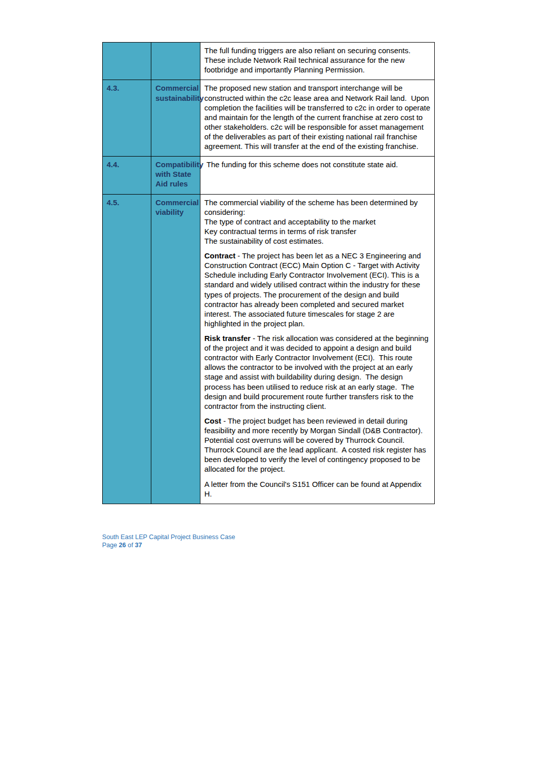| | | The full funding triggers are also reliant on securing consents. These include Network Rail technical assurance for the new footbridge and importantly Planning Permission. |
| 4.3. | Commercial sustainability | The proposed new station and transport interchange will be constructed within the c2c lease area and Network Rail land. Upon completion the facilities will be transferred to c2c in order to operate and maintain for the length of the current franchise at zero cost to other stakeholders. c2c will be responsible for asset management of the deliverables as part of their existing national rail franchise agreement. This will transfer at the end of the existing franchise. |
| 4.4. | Compatibility with State Aid rules | The funding for this scheme does not constitute state aid. |
| 4.5. | Commercial viability | The commercial viability of the scheme has been determined by considering: The type of contract and acceptability to the market Key contractual terms in terms of risk transfer The sustainability of cost estimates. Contract - The project has been let as a NEC 3 Engineering and Construction Contract (ECC) Main Option C - Target with Activity Schedule including Early Contractor Involvement (ECI). This is a standard and widely utilised contract within the industry for these types of projects. The procurement of the design and build contractor has already been completed and secured market interest. The associated future timescales for stage 2 are highlighted in the project plan. Risk transfer - The risk allocation was considered at the beginning of the project and it was decided to appoint a design and build contractor with Early Contractor Involvement (ECI). This route allows the contractor to be involved with the project at an early stage and assist with buildability during design. The design process has been utilised to reduce risk at an early stage. The design and build procurement route further transfers risk to the contractor from the instructing client. Cost - The project budget has been reviewed in detail during feasibility and more recently by Morgan Sindall (D&B Contractor). Potential cost overruns will be covered by Thurrock Council. Thurrock Council are the lead applicant. A costed risk register has been developed to verify the level of contingency proposed to be allocated for the project. A letter from the Council's S151 Officer can be found at Appendix H. |
South East LEP Capital Project Business Case
Page 26 of 37